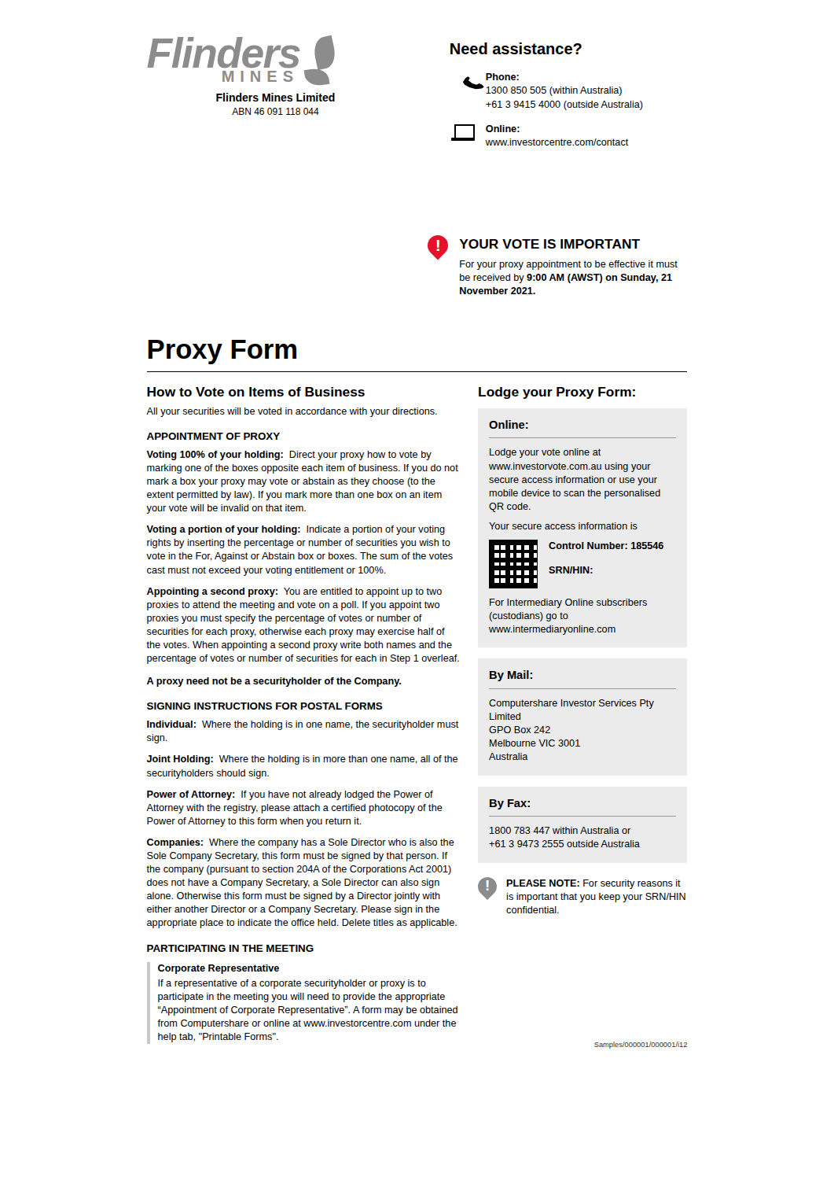FlindersMINES
Flinders Mines Limited
ABN 46 091 118 044
Need assistance?
Phone:
1300 850 505 (within Australia)
+61 3 9415 4000 (outside Australia)
Online:
www.investorcentre.com/contact
YOUR VOTE IS IMPORTANT
For your proxy appointment to be effective it must be received by 9:00 AM (AWST) on Sunday, 21 November 2021.
Proxy Form
How to Vote on Items of Business
All your securities will be voted in accordance with your directions.
Appointment of Proxy
Voting 100% of your holding: Direct your proxy how to vote by marking one of the boxes opposite each item of business. If you do not mark a box your proxy may vote or abstain as they choose (to the extent permitted by law). If you mark more than one box on an item your vote will be invalid on that item.
Voting a portion of your holding: Indicate a portion of your voting rights by inserting the percentage or number of securities you wish to vote in the For, Against or Abstain box or boxes. The sum of the votes cast must not exceed your voting entitlement or 100%.
Appointing a second proxy: You are entitled to appoint up to two proxies to attend the meeting and vote on a poll. If you appoint two proxies you must specify the percentage of votes or number of securities for each proxy, otherwise each proxy may exercise half of the votes. When appointing a second proxy write both names and the percentage of votes or number of securities for each in Step 1 overleaf.
A proxy need not be a securityholder of the Company.
Signing Instructions for Postal Forms
Individual: Where the holding is in one name, the securityholder must sign.
Joint Holding: Where the holding is in more than one name, all of the securityholders should sign.
Power of Attorney: If you have not already lodged the Power of Attorney with the registry, please attach a certified photocopy of the Power of Attorney to this form when you return it.
Companies: Where the company has a Sole Director who is also the Sole Company Secretary, this form must be signed by that person. If the company (pursuant to section 204A of the Corporations Act 2001) does not have a Company Secretary, a Sole Director can also sign alone. Otherwise this form must be signed by a Director jointly with either another Director or a Company Secretary. Please sign in the appropriate place to indicate the office held. Delete titles as applicable.
Participating in the Meeting
Corporate Representative
If a representative of a corporate securityholder or proxy is to participate in the meeting you will need to provide the appropriate “Appointment of Corporate Representative”. A form may be obtained from Computershare or online at www.investorcentre.com under the help tab, "Printable Forms".
Lodge your Proxy Form:
Online:
Lodge your vote online at www.investorvote.com.au using your secure access information or use your mobile device to scan the personalised QR code.
Your secure access information is
Control Number: 185546
SRN/HIN:
For Intermediary Online subscribers (custodians) go to www.intermediaryonline.com
By Mail:
Computershare Investor Services Pty Limited
GPO Box 242
Melbourne VIC 3001
Australia
By Fax:
1800 783 447 within Australia or
+61 3 9473 2555 outside Australia
PLEASE NOTE: For security reasons it is important that you keep your SRN/HIN confidential.
Samples/000001/000001/i12